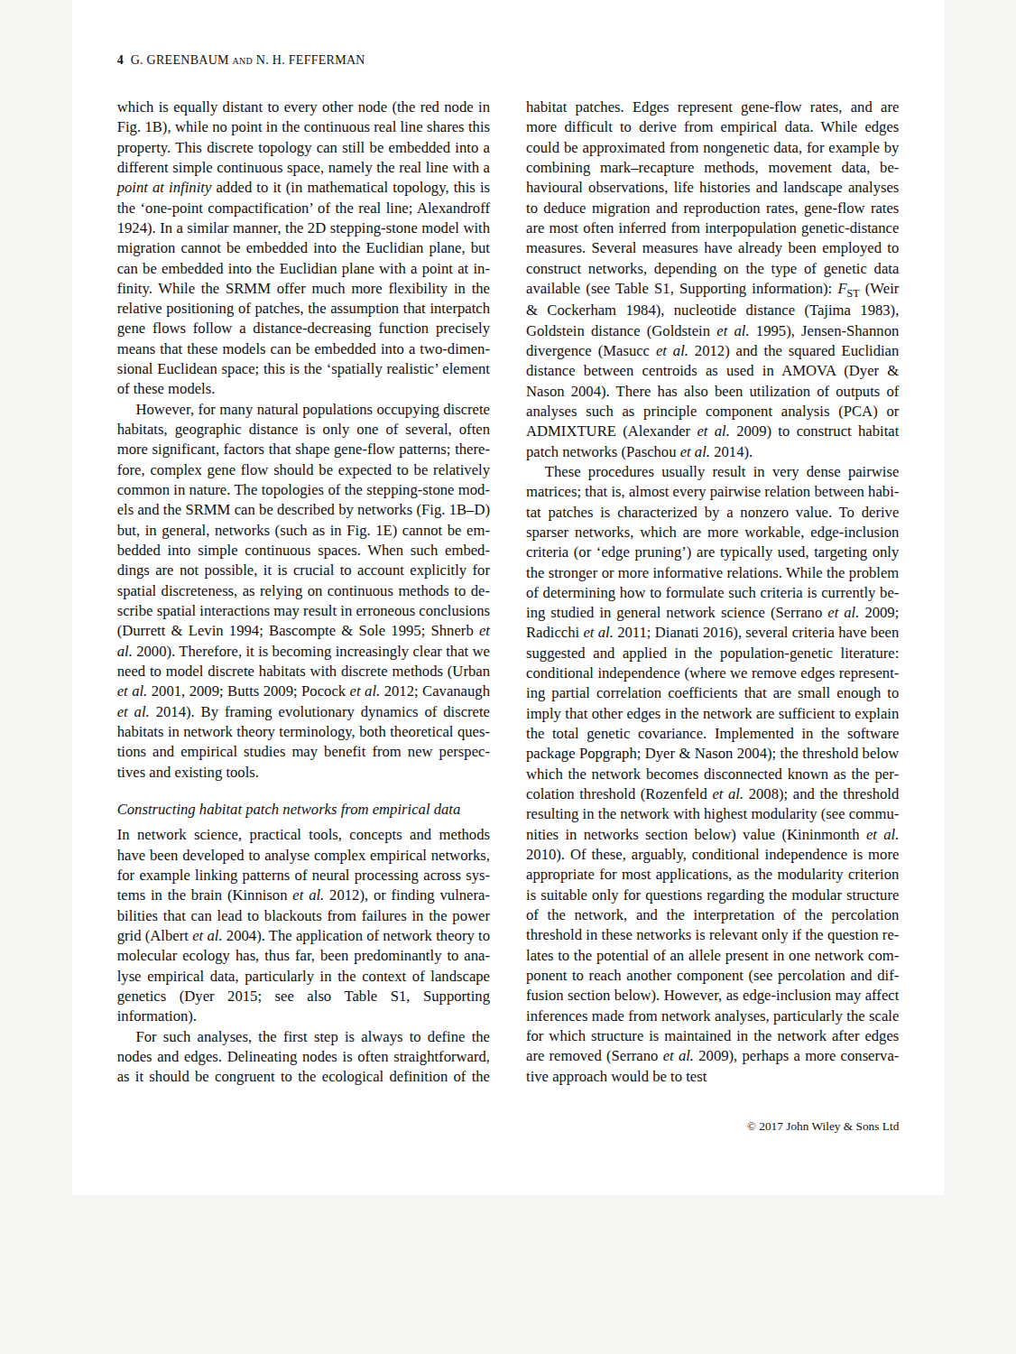4 G. GREENBAUM and N. H. FEFFERMAN
which is equally distant to every other node (the red node in Fig. 1B), while no point in the continuous real line shares this property. This discrete topology can still be embedded into a different simple continuous space, namely the real line with a point at infinity added to it (in mathematical topology, this is the ‘one-point compactification’ of the real line; Alexandroff 1924). In a similar manner, the 2D stepping-stone model with migration cannot be embedded into the Euclidian plane, but can be embedded into the Euclidian plane with a point at infinity. While the SRMM offer much more flexibility in the relative positioning of patches, the assumption that interpatch gene flows follow a distance-decreasing function precisely means that these models can be embedded into a two-dimensional Euclidean space; this is the ‘spatially realistic’ element of these models.
However, for many natural populations occupying discrete habitats, geographic distance is only one of several, often more significant, factors that shape gene-flow patterns; therefore, complex gene flow should be expected to be relatively common in nature. The topologies of the stepping-stone models and the SRMM can be described by networks (Fig. 1B–D) but, in general, networks (such as in Fig. 1E) cannot be embedded into simple continuous spaces. When such embeddings are not possible, it is crucial to account explicitly for spatial discreteness, as relying on continuous methods to describe spatial interactions may result in erroneous conclusions (Durrett & Levin 1994; Bascompte & Sole 1995; Shnerb et al. 2000). Therefore, it is becoming increasingly clear that we need to model discrete habitats with discrete methods (Urban et al. 2001, 2009; Butts 2009; Pocock et al. 2012; Cavanaugh et al. 2014). By framing evolutionary dynamics of discrete habitats in network theory terminology, both theoretical questions and empirical studies may benefit from new perspectives and existing tools.
Constructing habitat patch networks from empirical data
In network science, practical tools, concepts and methods have been developed to analyse complex empirical networks, for example linking patterns of neural processing across systems in the brain (Kinnison et al. 2012), or finding vulnerabilities that can lead to blackouts from failures in the power grid (Albert et al. 2004). The application of network theory to molecular ecology has, thus far, been predominantly to analyse empirical data, particularly in the context of landscape genetics (Dyer 2015; see also Table S1, Supporting information).
For such analyses, the first step is always to define the nodes and edges. Delineating nodes is often straightforward, as it should be congruent to the ecological definition of the habitat patches. Edges represent gene-flow rates, and are more difficult to derive from empirical data. While edges could be approximated from nongenetic data, for example by combining mark–recapture methods, movement data, behavioural observations, life histories and landscape analyses to deduce migration and reproduction rates, gene-flow rates are most often inferred from interpopulation genetic-distance measures. Several measures have already been employed to construct networks, depending on the type of genetic data available (see Table S1, Supporting information): FST (Weir & Cockerham 1984), nucleotide distance (Tajima 1983), Goldstein distance (Goldstein et al. 1995), Jensen-Shannon divergence (Masucc et al. 2012) and the squared Euclidian distance between centroids as used in AMOVA (Dyer & Nason 2004). There has also been utilization of outputs of analyses such as principle component analysis (PCA) or ADMIXTURE (Alexander et al. 2009) to construct habitat patch networks (Paschou et al. 2014).
These procedures usually result in very dense pairwise matrices; that is, almost every pairwise relation between habitat patches is characterized by a nonzero value. To derive sparser networks, which are more workable, edge-inclusion criteria (or ‘edge pruning’) are typically used, targeting only the stronger or more informative relations. While the problem of determining how to formulate such criteria is currently being studied in general network science (Serrano et al. 2009; Radicchi et al. 2011; Dianati 2016), several criteria have been suggested and applied in the population-genetic literature: conditional independence (where we remove edges representing partial correlation coefficients that are small enough to imply that other edges in the network are sufficient to explain the total genetic covariance. Implemented in the software package Popgraph; Dyer & Nason 2004); the threshold below which the network becomes disconnected known as the percolation threshold (Rozenfeld et al. 2008); and the threshold resulting in the network with highest modularity (see communities in networks section below) value (Kininmonth et al. 2010). Of these, arguably, conditional independence is more appropriate for most applications, as the modularity criterion is suitable only for questions regarding the modular structure of the network, and the interpretation of the percolation threshold in these networks is relevant only if the question relates to the potential of an allele present in one network component to reach another component (see percolation and diffusion section below). However, as edge-inclusion may affect inferences made from network analyses, particularly the scale for which structure is maintained in the network after edges are removed (Serrano et al. 2009), perhaps a more conservative approach would be to test
© 2017 John Wiley & Sons Ltd